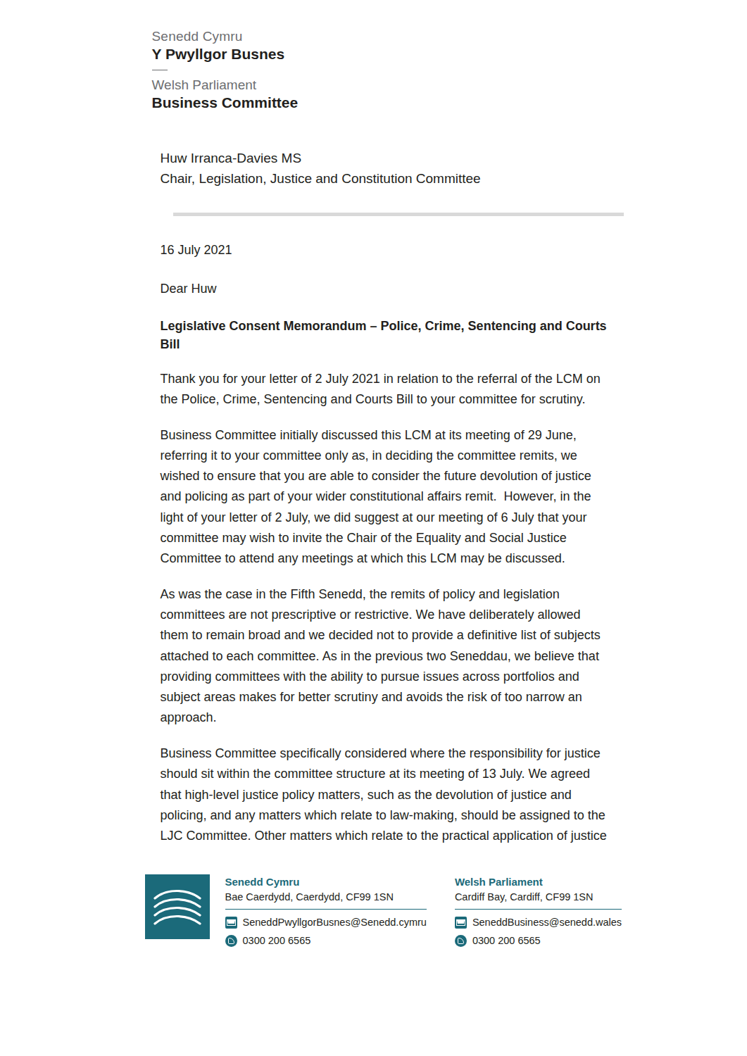Senedd Cymru
Y Pwyllgor Busnes
Welsh Parliament
Business Committee
Huw Irranca-Davies MS
Chair, Legislation, Justice and Constitution Committee
16 July 2021
Dear Huw
Legislative Consent Memorandum – Police, Crime, Sentencing and Courts Bill
Thank you for your letter of 2 July 2021 in relation to the referral of the LCM on the Police, Crime, Sentencing and Courts Bill to your committee for scrutiny.
Business Committee initially discussed this LCM at its meeting of 29 June, referring it to your committee only as, in deciding the committee remits, we wished to ensure that you are able to consider the future devolution of justice and policing as part of your wider constitutional affairs remit. However, in the light of your letter of 2 July, we did suggest at our meeting of 6 July that your committee may wish to invite the Chair of the Equality and Social Justice Committee to attend any meetings at which this LCM may be discussed.
As was the case in the Fifth Senedd, the remits of policy and legislation committees are not prescriptive or restrictive. We have deliberately allowed them to remain broad and we decided not to provide a definitive list of subjects attached to each committee. As in the previous two Seneddau, we believe that providing committees with the ability to pursue issues across portfolios and subject areas makes for better scrutiny and avoids the risk of too narrow an approach.
Business Committee specifically considered where the responsibility for justice should sit within the committee structure at its meeting of 13 July. We agreed that high-level justice policy matters, such as the devolution of justice and policing, and any matters which relate to law-making, should be assigned to the LJC Committee. Other matters which relate to the practical application of justice
Senedd Cymru
Bae Caerdydd, Caerdydd, CF99 1SN
SeneddPwyllgorBusnes@Senedd.cymru
0300 200 6565
Welsh Parliament
Cardiff Bay, Cardiff, CF99 1SN
SeneddBusiness@senedd.wales
0300 200 6565